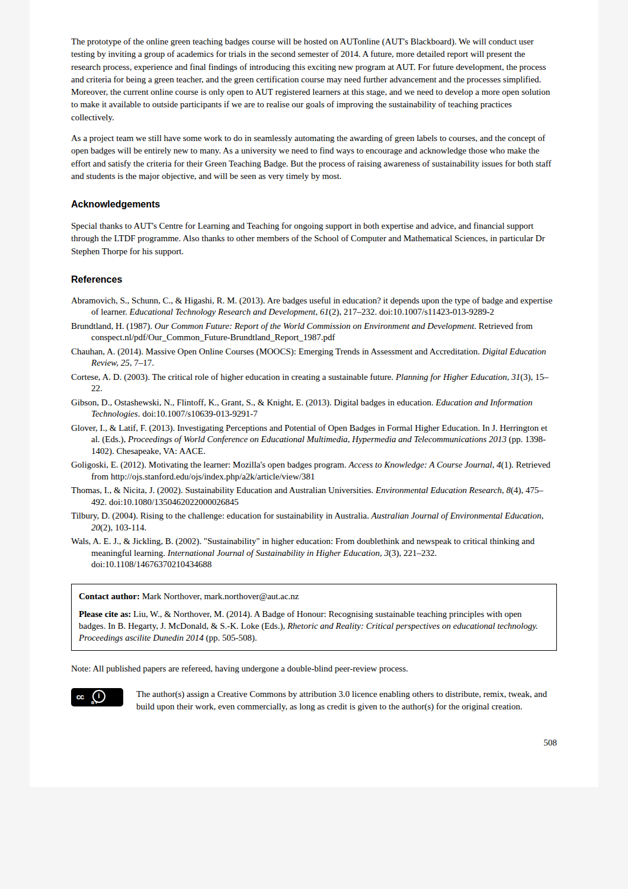The prototype of the online green teaching badges course will be hosted on AUTonline (AUT's Blackboard). We will conduct user testing by inviting a group of academics for trials in the second semester of 2014. A future, more detailed report will present the research process, experience and final findings of introducing this exciting new program at AUT. For future development, the process and criteria for being a green teacher, and the green certification course may need further advancement and the processes simplified. Moreover, the current online course is only open to AUT registered learners at this stage, and we need to develop a more open solution to make it available to outside participants if we are to realise our goals of improving the sustainability of teaching practices collectively.
As a project team we still have some work to do in seamlessly automating the awarding of green labels to courses, and the concept of open badges will be entirely new to many. As a university we need to find ways to encourage and acknowledge those who make the effort and satisfy the criteria for their Green Teaching Badge. But the process of raising awareness of sustainability issues for both staff and students is the major objective, and will be seen as very timely by most.
Acknowledgements
Special thanks to AUT's Centre for Learning and Teaching for ongoing support in both expertise and advice, and financial support through the LTDF programme. Also thanks to other members of the School of Computer and Mathematical Sciences, in particular Dr Stephen Thorpe for his support.
References
Abramovich, S., Schunn, C., & Higashi, R. M. (2013). Are badges useful in education? it depends upon the type of badge and expertise of learner. Educational Technology Research and Development, 61(2), 217–232. doi:10.1007/s11423-013-9289-2
Brundtland, H. (1987). Our Common Future: Report of the World Commission on Environment and Development. Retrieved from conspect.nl/pdf/Our_Common_Future-Brundtland_Report_1987.pdf
Chauhan, A. (2014). Massive Open Online Courses (MOOCS): Emerging Trends in Assessment and Accreditation. Digital Education Review, 25, 7–17.
Cortese, A. D. (2003). The critical role of higher education in creating a sustainable future. Planning for Higher Education, 31(3), 15–22.
Gibson, D., Ostashewski, N., Flintoff, K., Grant, S., & Knight, E. (2013). Digital badges in education. Education and Information Technologies. doi:10.1007/s10639-013-9291-7
Glover, I., & Latif, F. (2013). Investigating Perceptions and Potential of Open Badges in Formal Higher Education. In J. Herrington et al. (Eds.), Proceedings of World Conference on Educational Multimedia, Hypermedia and Telecommunications 2013 (pp. 1398-1402). Chesapeake, VA: AACE.
Goligoski, E. (2012). Motivating the learner: Mozilla's open badges program. Access to Knowledge: A Course Journal, 4(1). Retrieved from http://ojs.stanford.edu/ojs/index.php/a2k/article/view/381
Thomas, I., & Nicita, J. (2002). Sustainability Education and Australian Universities. Environmental Education Research, 8(4), 475–492. doi:10.1080/1350462022000026845
Tilbury, D. (2004). Rising to the challenge: education for sustainability in Australia. Australian Journal of Environmental Education, 20(2), 103-114.
Wals, A. E. J., & Jickling, B. (2002). "Sustainability" in higher education: From doublethink and newspeak to critical thinking and meaningful learning. International Journal of Sustainability in Higher Education, 3(3), 221–232. doi:10.1108/14676370210434688
Contact author: Mark Northover, mark.northover@aut.ac.nz
Please cite as: Liu, W., & Northover, M. (2014). A Badge of Honour: Recognising sustainable teaching principles with open badges. In B. Hegarty, J. McDonald, & S.-K. Loke (Eds.), Rhetoric and Reality: Critical perspectives on educational technology. Proceedings ascilite Dunedin 2014 (pp. 505-508).
Note: All published papers are refereed, having undergone a double-blind peer-review process.
cc
i
BY
The author(s) assign a Creative Commons by attribution 3.0 licence enabling others to distribute, remix, tweak, and build upon their work, even commercially, as long as credit is given to the author(s) for the original creation.
508